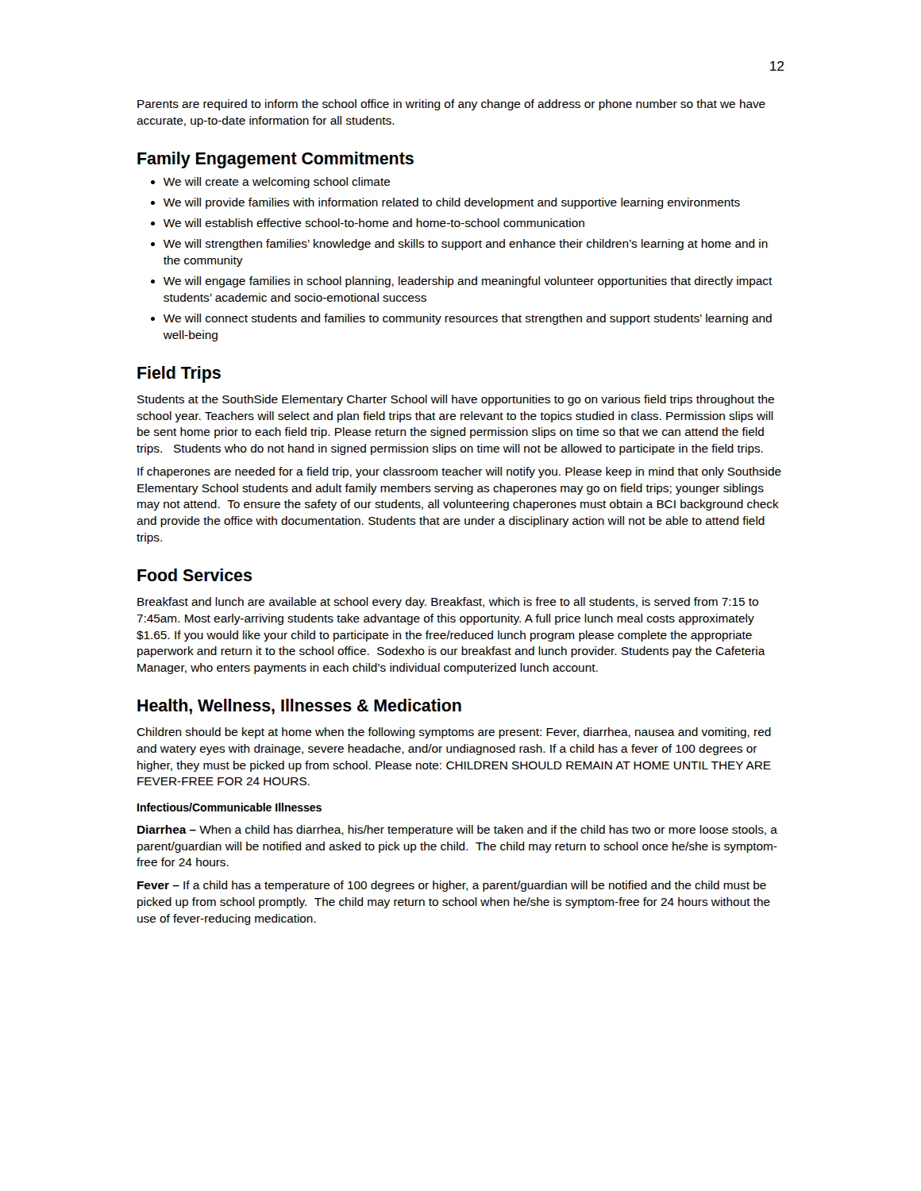12
Parents are required to inform the school office in writing of any change of address or phone number so that we have accurate, up-to-date information for all students.
Family Engagement Commitments
We will create a welcoming school climate
We will provide families with information related to child development and supportive learning environments
We will establish effective school-to-home and home-to-school communication
We will strengthen families’ knowledge and skills to support and enhance their children’s learning at home and in the community
We will engage families in school planning, leadership and meaningful volunteer opportunities that directly impact students’ academic and socio-emotional success
We will connect students and families to community resources that strengthen and support students’ learning and well-being
Field Trips
Students at the SouthSide Elementary Charter School will have opportunities to go on various field trips throughout the school year. Teachers will select and plan field trips that are relevant to the topics studied in class. Permission slips will be sent home prior to each field trip. Please return the signed permission slips on time so that we can attend the field trips. Students who do not hand in signed permission slips on time will not be allowed to participate in the field trips.
If chaperones are needed for a field trip, your classroom teacher will notify you. Please keep in mind that only Southside Elementary School students and adult family members serving as chaperones may go on field trips; younger siblings may not attend. To ensure the safety of our students, all volunteering chaperones must obtain a BCI background check and provide the office with documentation. Students that are under a disciplinary action will not be able to attend field trips.
Food Services
Breakfast and lunch are available at school every day. Breakfast, which is free to all students, is served from 7:15 to 7:45am. Most early-arriving students take advantage of this opportunity. A full price lunch meal costs approximately $1.65. If you would like your child to participate in the free/reduced lunch program please complete the appropriate paperwork and return it to the school office. Sodexho is our breakfast and lunch provider. Students pay the Cafeteria Manager, who enters payments in each child’s individual computerized lunch account.
Health, Wellness, Illnesses & Medication
Children should be kept at home when the following symptoms are present: Fever, diarrhea, nausea and vomiting, red and watery eyes with drainage, severe headache, and/or undiagnosed rash. If a child has a fever of 100 degrees or higher, they must be picked up from school. Please note: CHILDREN SHOULD REMAIN AT HOME UNTIL THEY ARE FEVER-FREE FOR 24 HOURS.
Infectious/Communicable Illnesses
Diarrhea – When a child has diarrhea, his/her temperature will be taken and if the child has two or more loose stools, a parent/guardian will be notified and asked to pick up the child. The child may return to school once he/she is symptom-free for 24 hours.
Fever – If a child has a temperature of 100 degrees or higher, a parent/guardian will be notified and the child must be picked up from school promptly. The child may return to school when he/she is symptom-free for 24 hours without the use of fever-reducing medication.